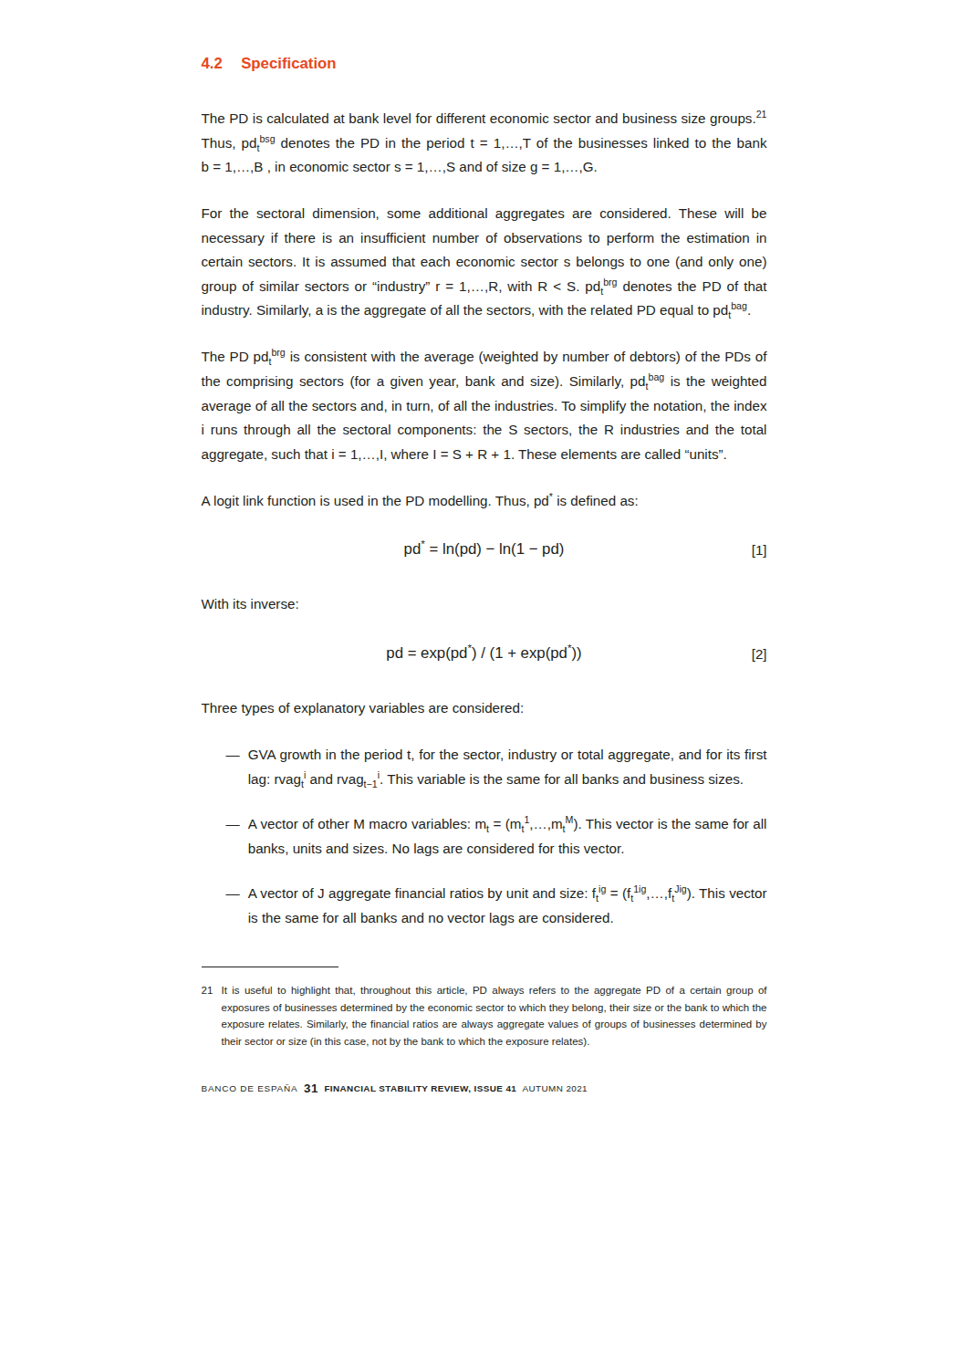4.2 Specification
The PD is calculated at bank level for different economic sector and business size groups.21 Thus, pdtbsg denotes the PD in the period t = 1,…,T of the businesses linked to the bank b = 1,…,B , in economic sector s = 1,…,S and of size g = 1,…,G.
For the sectoral dimension, some additional aggregates are considered. These will be necessary if there is an insufficient number of observations to perform the estimation in certain sectors. It is assumed that each economic sector s belongs to one (and only one) group of similar sectors or “industry” r = 1,…,R, with R < S. pdtbrg denotes the PD of that industry. Similarly, a is the aggregate of all the sectors, with the related PD equal to pdtbag.
The PD pdtbrg is consistent with the average (weighted by number of debtors) of the PDs of the comprising sectors (for a given year, bank and size). Similarly, pdtbag is the weighted average of all the sectors and, in turn, of all the industries. To simplify the notation, the index i runs through all the sectoral components: the S sectors, the R industries and the total aggregate, such that i = 1,…,I, where I = S + R + 1. These elements are called “units”.
A logit link function is used in the PD modelling. Thus, pd* is defined as:
pd* = ln(pd) − ln(1 − pd) [1]
With its inverse:
pd = exp(pd*) / (1 + exp(pd*)) [2]
Three types of explanatory variables are considered:
GVA growth in the period t, for the sector, industry or total aggregate, and for its first lag: rvagti and rvagt−1i. This variable is the same for all banks and business sizes.
A vector of other M macro variables: mt = (mt1,…,mtM). This vector is the same for all banks, units and sizes. No lags are considered for this vector.
A vector of J aggregate financial ratios by unit and size: ftig = (ft1ig,…,ftJig). This vector is the same for all banks and no vector lags are considered.
21 It is useful to highlight that, throughout this article, PD always refers to the aggregate PD of a certain group of exposures of businesses determined by the economic sector to which they belong, their size or the bank to which the exposure relates. Similarly, the financial ratios are always aggregate values of groups of businesses determined by their sector or size (in this case, not by the bank to which the exposure relates).
BANCO DE ESPAÑA 31 FINANCIAL STABILITY REVIEW, ISSUE 41 AUTUMN 2021